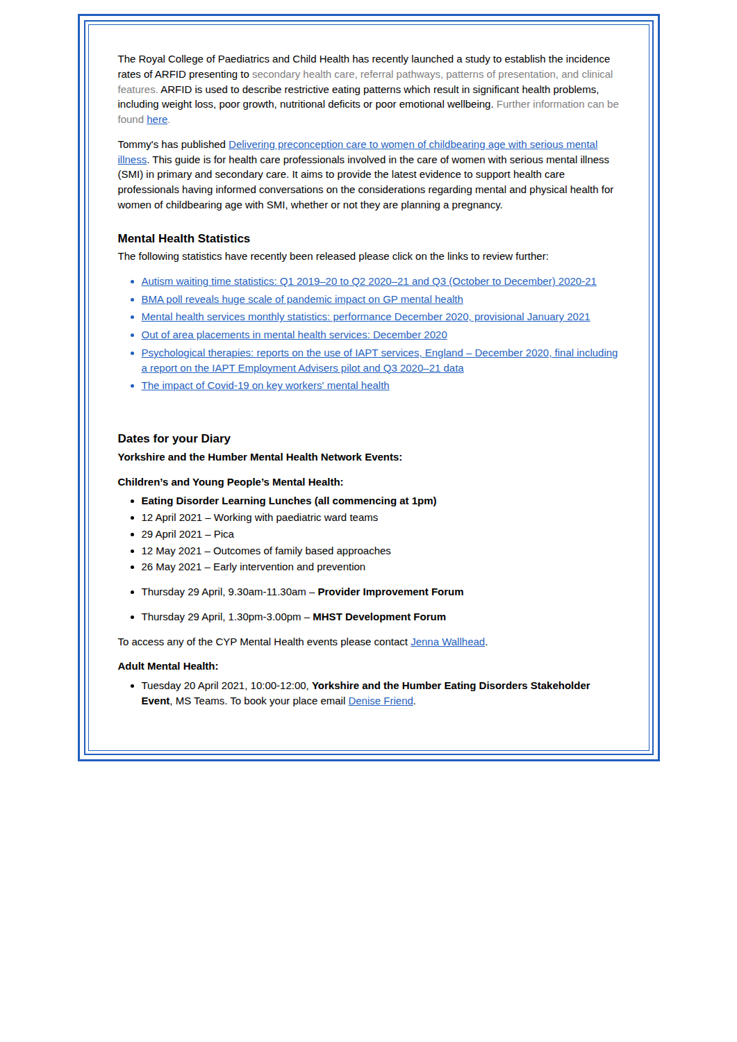The Royal College of Paediatrics and Child Health has recently launched a study to establish the incidence rates of ARFID presenting to secondary health care, referral pathways, patterns of presentation, and clinical features. ARFID is used to describe restrictive eating patterns which result in significant health problems, including weight loss, poor growth, nutritional deficits or poor emotional wellbeing. Further information can be found here.
Tommy's has published Delivering preconception care to women of childbearing age with serious mental illness. This guide is for health care professionals involved in the care of women with serious mental illness (SMI) in primary and secondary care. It aims to provide the latest evidence to support health care professionals having informed conversations on the considerations regarding mental and physical health for women of childbearing age with SMI, whether or not they are planning a pregnancy.
Mental Health Statistics
The following statistics have recently been released please click on the links to review further:
Autism waiting time statistics: Q1 2019–20 to Q2 2020–21 and Q3 (October to December) 2020-21
BMA poll reveals huge scale of pandemic impact on GP mental health
Mental health services monthly statistics: performance December 2020, provisional January 2021
Out of area placements in mental health services: December 2020
Psychological therapies: reports on the use of IAPT services, England – December 2020, final including a report on the IAPT Employment Advisers pilot and Q3 2020–21 data
The impact of Covid-19 on key workers' mental health
Dates for your Diary
Yorkshire and the Humber Mental Health Network Events:
Children’s and Young People’s Mental Health:
Eating Disorder Learning Lunches (all commencing at 1pm)
12 April 2021 – Working with paediatric ward teams
29 April 2021 – Pica
12 May 2021 – Outcomes of family based approaches
26 May 2021 – Early intervention and prevention
Thursday 29 April, 9.30am-11.30am – Provider Improvement Forum
Thursday 29 April, 1.30pm-3.00pm – MHST Development Forum
To access any of the CYP Mental Health events please contact Jenna Wallhead.
Adult Mental Health:
Tuesday 20 April 2021, 10:00-12:00, Yorkshire and the Humber Eating Disorders Stakeholder Event, MS Teams. To book your place email Denise Friend.